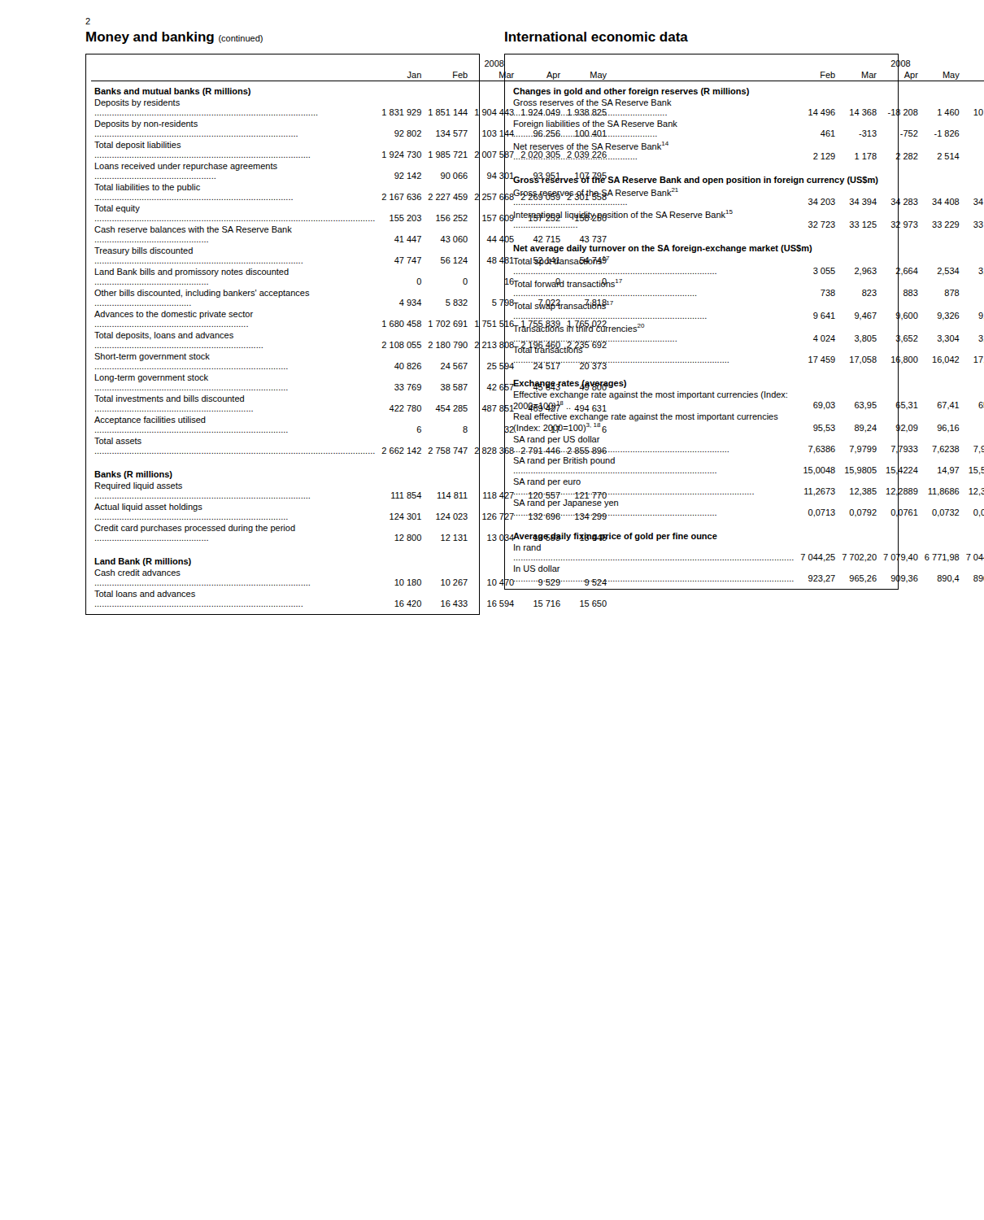2
Money and banking (continued)
| | 2008 |
| --- | --- |
| | Jan | Feb | Mar | Apr | May |
| Banks and mutual banks (R millions) |
| Deposits by residents .......................................................................................... | 1 831 929 | 1 851 144 | 1 904 443 | 1 924 049 | 1 938 825 |
| Deposits by non-residents .................................................................................. | 92 802 | 134 577 | 103 144 | 96 256 | 100 401 |
| Total deposit liabilities ....................................................................................... | 1 924 730 | 1 985 721 | 2 007 587 | 2 020 305 | 2 039 226 |
| Loans received under repurchase agreements ................................................. | 92 142 | 90 066 | 94 301 | 93 951 | 107 795 |
| Total liabilities to the public ................................................................................ | 2 167 636 | 2 227 459 | 2 257 668 | 2 269 059 | 2 301 558 |
| Total equity ................................................................................................................. | 155 203 | 156 252 | 157 609 | 157 252 | 158 250 |
| Cash reserve balances with the SA Reserve Bank .............................................. | 41 447 | 43 060 | 44 405 | 42 715 | 43 737 |
| Treasury bills discounted .................................................................................... | 47 747 | 56 124 | 48 481 | 52 141 | 54 749 |
| Land Bank bills and promissory notes discounted .............................................. | 0 | 0 | 16 | 0 | 0 |
| Other bills discounted, including bankers' acceptances ....................................... | 4 934 | 5 832 | 5 798 | 7 022 | 7,818 |
| Advances to the domestic private sector .............................................................. | 1 680 458 | 1 702 691 | 1 751 516 | 1 755 839 | 1,765,022 |
| Total deposits, loans and advances .................................................................... | 2 108 055 | 2 180 790 | 2 213 808 | 2 196 460 | 2 235 692 |
| Short-term government stock .............................................................................. | 40 826 | 24 567 | 25 594 | 24 517 | 20 373 |
| Long-term government stock .............................................................................. | 33 769 | 38 587 | 42 657 | 45 643 | 49 800 |
| Total investments and bills discounted ................................................................ | 422 780 | 454 285 | 487 851 | 469 427 | 494 631 |
| Acceptance facilities utilised .............................................................................. | 6 | 8 | 32 | 17 | 6 |
| Total assets ................................................................................................................. | 2 662 142 | 2 758 747 | 2 828 368 | 2 791 446 | 2 855 896 |
| Banks (R millions) |
| Required liquid assets ....................................................................................... | 111 854 | 114 811 | 118 427 | 120 557 | 121 770 |
| Actual liquid asset holdings .............................................................................. | 124 301 | 124 023 | 126 727 | 132 696 | 134 299 |
| Credit card purchases processed during the period .............................................. | 12 800 | 12 131 | 13 034 | 13 583 | 13 445 |
| Land Bank (R millions) |
| Cash credit advances ....................................................................................... | 10 180 | 10 267 | 10 470 | 9 529 | 9 524 |
| Total loans and advances .................................................................................... | 16 420 | 16 433 | 16 594 | 15 716 | 15 650 |
International economic data
| | 2008 |
| --- | --- |
| | Feb | Mar | Apr | May | Jun |
| Changes in gold and other foreign reserves (R millions) |
| Gross reserves of the SA Reserve Bank .............................................................. | 14 496 | 14 368 | -18 208 | 1 460 | 10 535 |
| Foreign liabilities of the SA Reserve Bank .......................................................... | 461 | -313 | -752 | -1 826 | 259 |
| Net reserves of the SA Reserve Bank 14 .................................................. | 2 129 | 1 178 | 2 282 | 2 514 | 861 |
| Gross reserves of the SA Reserve Bank and open position in foreign currency (US$m) |
| Gross reserves of the SA Reserve Bank 21 .............................................. | 34 203 | 34 394 | 34 283 | 34 408 | 34 854 |
| International liquidity position of the SA Reserve Bank 15 .......................... | 32 723 | 33 125 | 32 973 | 33 229 | 33 761 |
| Net average daily turnover on the SA foreign-exchange market (US$m) |
| Total spot transactions 17 .................................................................................. | 3 055 | 2,963 | 2,664 | 2,534 | 3,329 |
| Total forward transactions 17 .......................................................................... | 738 | 823 | 883 | 878 | 936 |
| Total swap transactions 17 .............................................................................. | 9 641 | 9,467 | 9,600 | 9,326 | 9,843 |
| Transactions in third currencies 20 .................................................................. | 4 024 | 3,805 | 3,652 | 3,304 | 3,273 |
| Total transactions ....................................................................................... | 17 459 | 17,058 | 16,800 | 16,042 | 17,382 |
| Exchange rates (averages) |
| Effective exchange rate against the most important currencies (Index: 2000=100) 18 .. | 69,03 | 63,95 | 65,31 | 67,41 | 65,03 |
| Real effective exchange rate against the most important currencies (Index: 2000=100) 3, 18 | 95,53 | 89,24 | 92,09 | 96,16 | ... |
| SA rand per US dollar ....................................................................................... | 7,6386 | 7,9799 | 7,7933 | 7,6238 | 7,9188 |
| SA rand per British pound .................................................................................. | 15,0048 | 15,9805 | 15,4224 | 14,97 | 15,5595 |
| SA rand per euro ................................................................................................. | 11,2673 | 12,385 | 12,2889 | 11,8686 | 12,3377 |
| SA rand per Japanese yen .................................................................................. | 0,0713 | 0,0792 | 0,0761 | 0,0732 | 0,0742 |
| Average daily fixing price of gold per fine ounce |
| In rand ................................................................................................................. | 7 044,25 | 7 702,20 | 7 079,40 | 6 771,98 | 7 044,82 |
| In US dollar ................................................................................................................. | 923,27 | 965,26 | 909,36 | 890,4 | 890,49 |